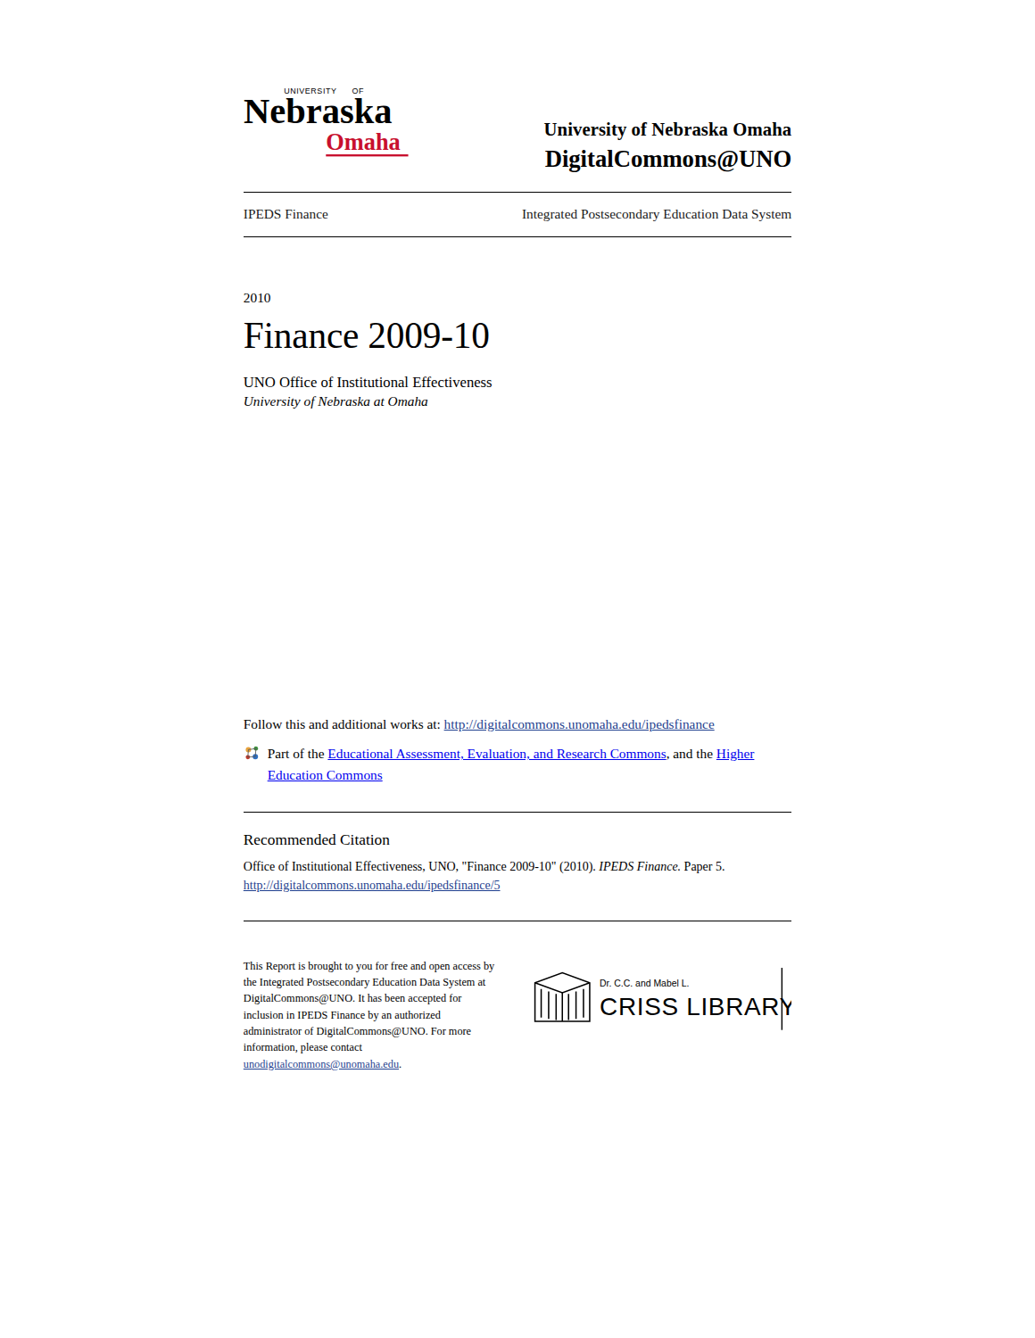University of Nebraska Omaha UNIVERSITY OF Nebraska Omaha
University of Nebraska Omaha
DigitalCommons@UNO
IPEDS Finance
Integrated Postsecondary Education Data System
2010
Finance 2009-10
UNO Office of Institutional Effectiveness
University of Nebraska at Omaha
Follow this and additional works at: http://digitalcommons.unomaha.edu/ipedsfinance
Part of the Educational Assessment, Evaluation, and Research Commons, and the Higher Education Commons
Recommended Citation
Office of Institutional Effectiveness, UNO, "Finance 2009-10" (2010). IPEDS Finance. Paper 5.
http://digitalcommons.unomaha.edu/ipedsfinance/5
This Report is brought to you for free and open access by the Integrated Postsecondary Education Data System at DigitalCommons@UNO. It has been accepted for inclusion in IPEDS Finance by an authorized administrator of DigitalCommons@UNO. For more information, please contact unodigitalcommons@unomaha.edu.
Dr. C.C. and Mabel L. Criss Library Dr. C.C. and Mabel L. CRISS LIBRARY